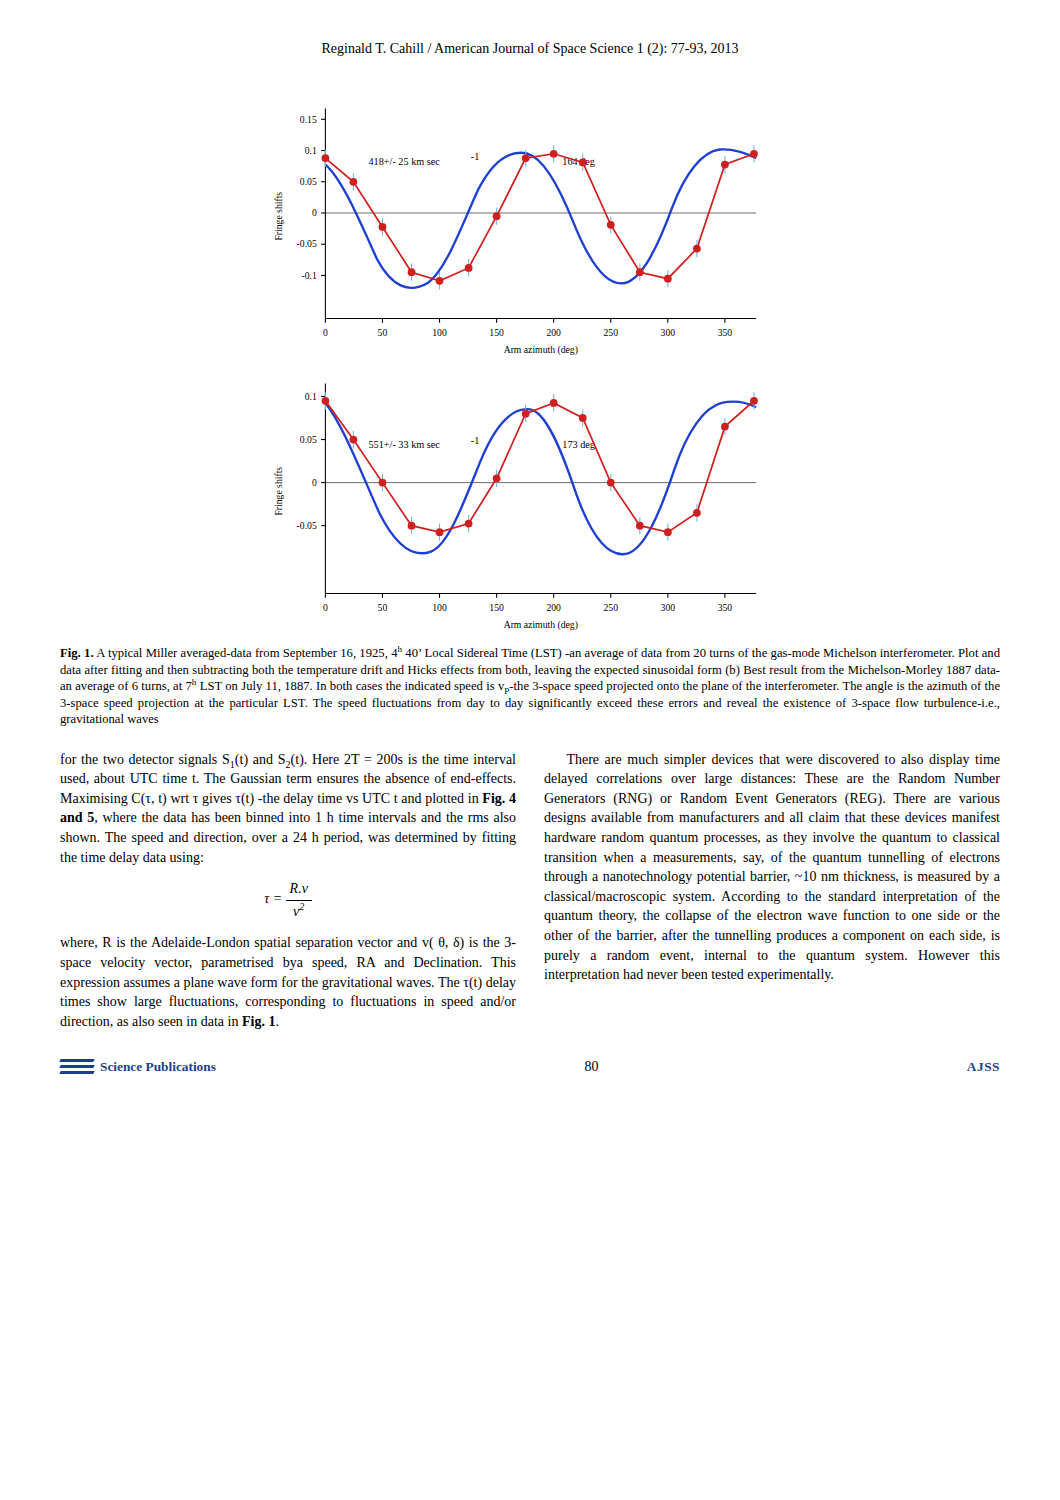Reginald T. Cahill / American Journal of Space Science 1 (2): 77-93, 2013
0.15 0.1 0.05 0 -0.05 -0.1 0 50 100 150 200 250 300 350 Arm azimuth (deg) Fringe shifts 418+/- 25 km sec -1 164 deg
0.1 0.05 0 -0.05 0 50 100 150 200 250 300 350 Arm azimuth (deg) Fringe shifts 551+/- 33 km sec -1 173 deg
Fig. 1. A typical Miller averaged-data from September 16, 1925, 4h 40’ Local Sidereal Time (LST) -an average of data from 20 turns of the gas-mode Michelson interferometer. Plot and data after fitting and then subtracting both the temperature drift and Hicks effects from both, leaving the expected sinusoidal form (b) Best result from the Michelson-Morley 1887 data-an average of 6 turns, at 7h LST on July 11, 1887. In both cases the indicated speed is vP-the 3-space speed projected onto the plane of the interferometer. The angle is the azimuth of the 3-space speed projection at the particular LST. The speed fluctuations from day to day significantly exceed these errors and reveal the existence of 3-space flow turbulence-i.e., gravitational waves
for the two detector signals S1(t) and S2(t). Here 2T = 200s is the time interval used, about UTC time t. The Gaussian term ensures the absence of end-effects. Maximising C(τ, t) wrt τ gives τ(t) -the delay time vs UTC t and plotted in Fig. 4 and 5, where the data has been binned into 1 h time intervals and the rms also shown. The speed and direction, over a 24 h period, was determined by fitting the time delay data using:
τ = R.v v2
where, R is the Adelaide-London spatial separation vector and v( θ, δ) is the 3-space velocity vector, parametrised bya speed, RA and Declination. This expression assumes a plane wave form for the gravitational waves. The τ(t) delay times show large fluctuations, corresponding to fluctuations in speed and/or direction, as also seen in data in Fig. 1.
There are much simpler devices that were discovered to also display time delayed correlations over large distances: These are the Random Number Generators (RNG) or Random Event Generators (REG). There are various designs available from manufacturers and all claim that these devices manifest hardware random quantum processes, as they involve the quantum to classical transition when a measurements, say, of the quantum tunnelling of electrons through a nanotechnology potential barrier, ~10 nm thickness, is measured by a classical/macroscopic system. According to the standard interpretation of the quantum theory, the collapse of the electron wave function to one side or the other of the barrier, after the tunnelling produces a component on each side, is purely a random event, internal to the quantum system. However this interpretation had never been tested experimentally.
Science Publications
80
AJSS